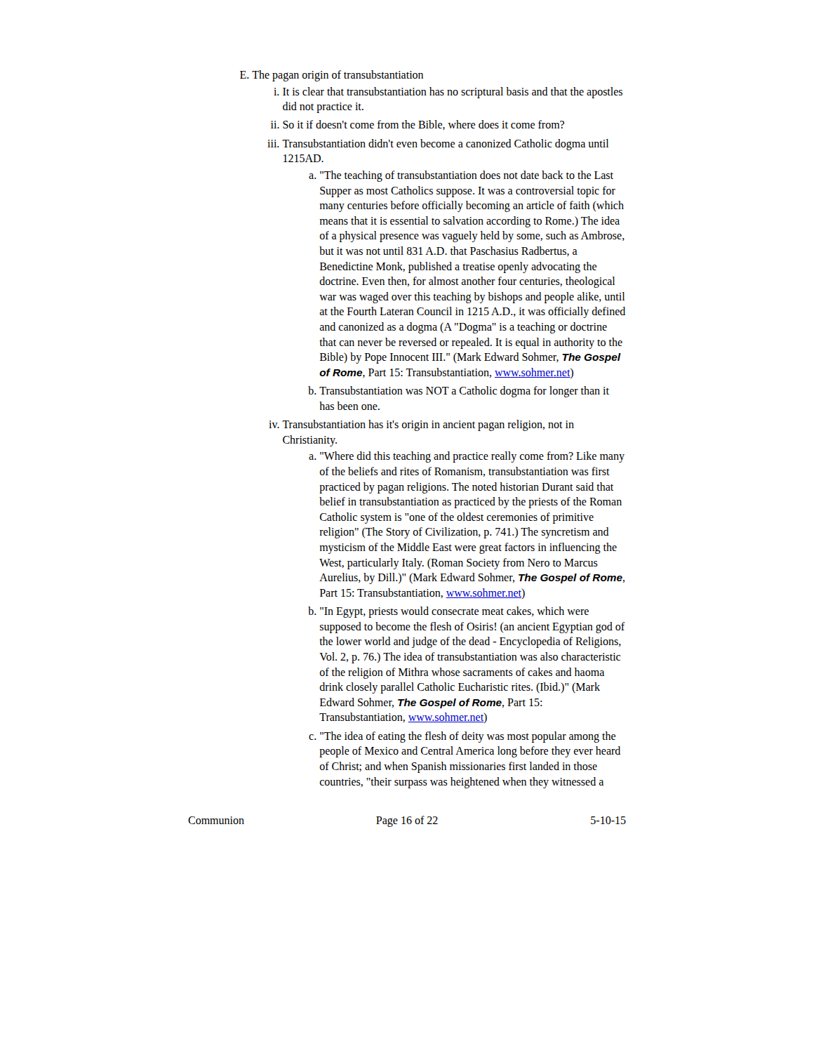The pagan origin of transubstantiation
It is clear that transubstantiation has no scriptural basis and that the apostles did not practice it.
So it if doesn't come from the Bible, where does it come from?
Transubstantiation didn't even become a canonized Catholic dogma until 1215AD.
"The teaching of transubstantiation does not date back to the Last Supper as most Catholics suppose. It was a controversial topic for many centuries before officially becoming an article of faith (which means that it is essential to salvation according to Rome.) The idea of a physical presence was vaguely held by some, such as Ambrose, but it was not until 831 A.D. that Paschasius Radbertus, a Benedictine Monk, published a treatise openly advocating the doctrine. Even then, for almost another four centuries, theological war was waged over this teaching by bishops and people alike, until at the Fourth Lateran Council in 1215 A.D., it was officially defined and canonized as a dogma (A "Dogma" is a teaching or doctrine that can never be reversed or repealed. It is equal in authority to the Bible) by Pope Innocent III." (Mark Edward Sohmer, The Gospel of Rome, Part 15: Transubstantiation, www.sohmer.net)
Transubstantiation was NOT a Catholic dogma for longer than it has been one.
Transubstantiation has it's origin in ancient pagan religion, not in Christianity.
"Where did this teaching and practice really come from? Like many of the beliefs and rites of Romanism, transubstantiation was first practiced by pagan religions. The noted historian Durant said that belief in transubstantiation as practiced by the priests of the Roman Catholic system is "one of the oldest ceremonies of primitive religion" (The Story of Civilization, p. 741.) The syncretism and mysticism of the Middle East were great factors in influencing the West, particularly Italy. (Roman Society from Nero to Marcus Aurelius, by Dill.)" (Mark Edward Sohmer, The Gospel of Rome, Part 15: Transubstantiation, www.sohmer.net)
"In Egypt, priests would consecrate meat cakes, which were supposed to become the flesh of Osiris! (an ancient Egyptian god of the lower world and judge of the dead - Encyclopedia of Religions, Vol. 2, p. 76.) The idea of transubstantiation was also characteristic of the religion of Mithra whose sacraments of cakes and haoma drink closely parallel Catholic Eucharistic rites. (Ibid.)" (Mark Edward Sohmer, The Gospel of Rome, Part 15: Transubstantiation, www.sohmer.net)
"The idea of eating the flesh of deity was most popular among the people of Mexico and Central America long before they ever heard of Christ; and when Spanish missionaries first landed in those countries, "their surpass was heightened when they witnessed a
Communion Page 16 of 22 5-10-15